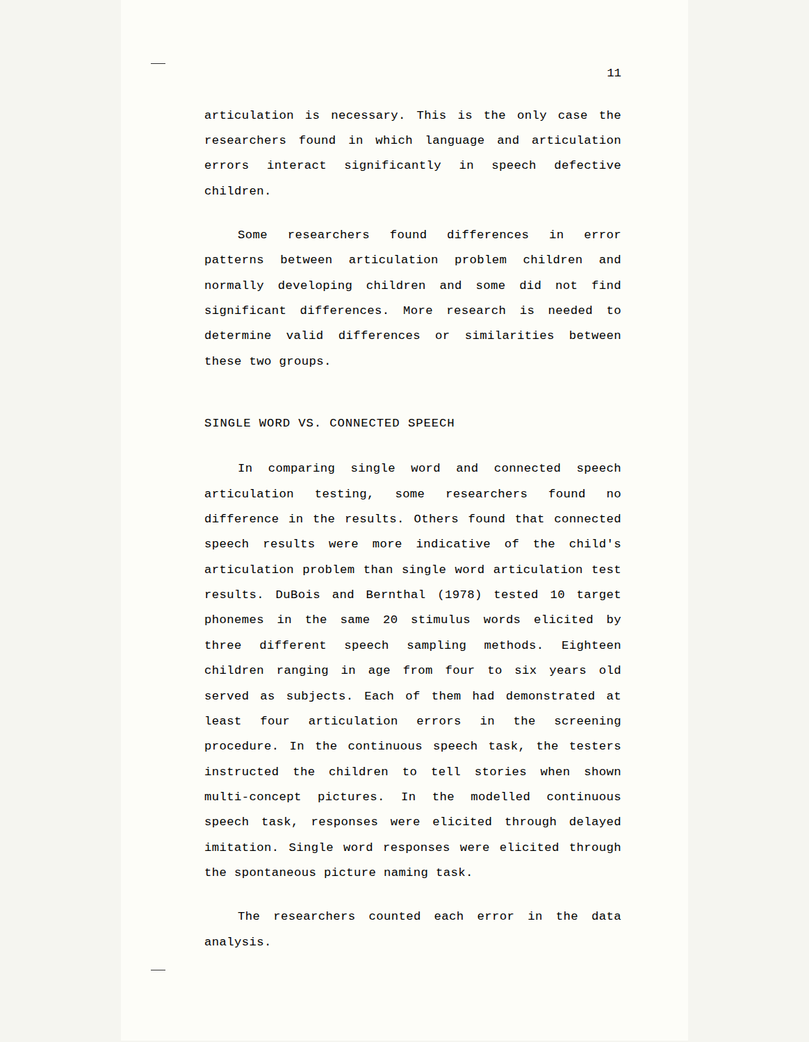11
articulation is necessary. This is the only case the researchers found in which language and articulation errors interact significantly in speech defective children.
Some researchers found differences in error patterns between articulation problem children and normally developing children and some did not find significant differences. More research is needed to determine valid differences or similarities between these two groups.
SINGLE WORD VS. CONNECTED SPEECH
In comparing single word and connected speech articulation testing, some researchers found no difference in the results. Others found that connected speech results were more indicative of the child's articulation problem than single word articulation test results. DuBois and Bernthal (1978) tested 10 target phonemes in the same 20 stimulus words elicited by three different speech sampling methods. Eighteen children ranging in age from four to six years old served as subjects. Each of them had demonstrated at least four articulation errors in the screening procedure. In the continuous speech task, the testers instructed the children to tell stories when shown multi-concept pictures. In the modelled continuous speech task, responses were elicited through delayed imitation. Single word responses were elicited through the spontaneous picture naming task.
The researchers counted each error in the data analysis.